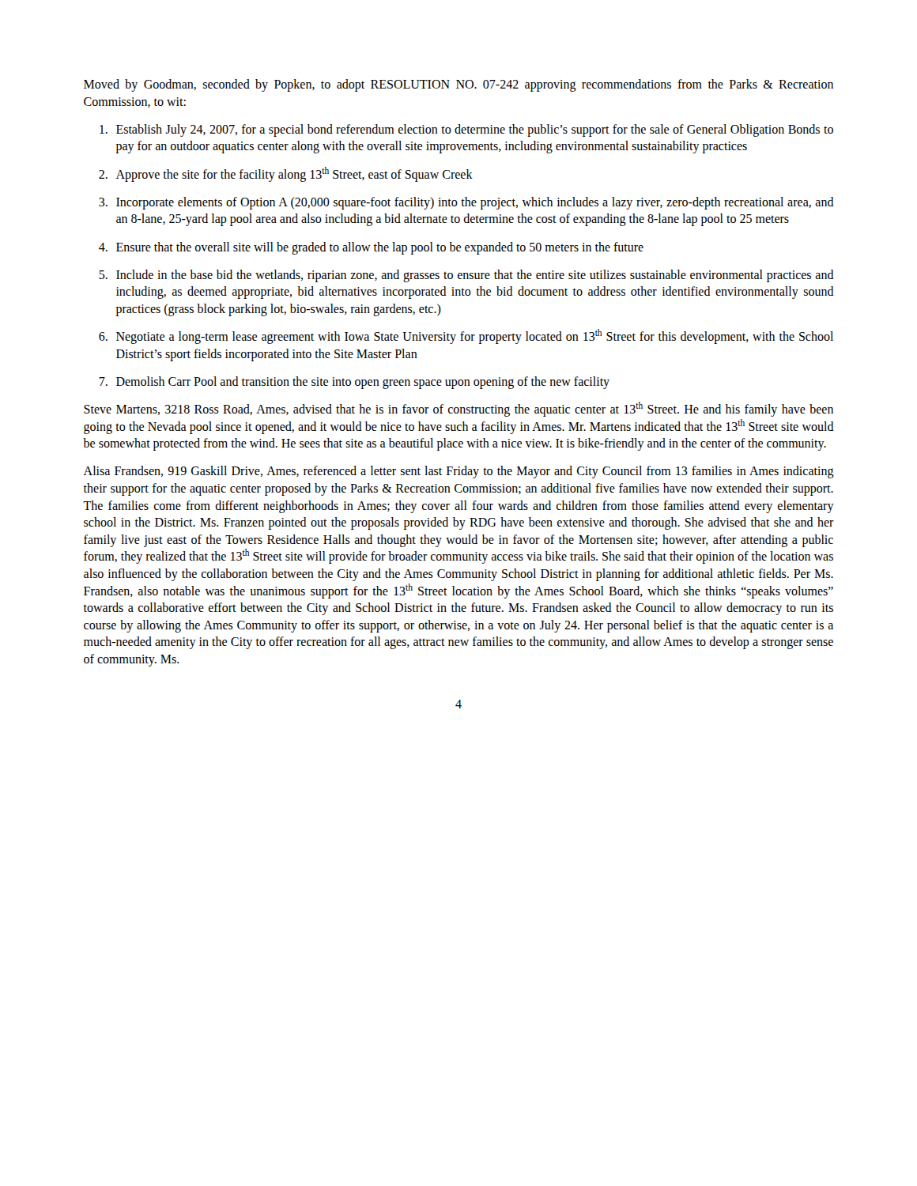Moved by Goodman, seconded by Popken, to adopt RESOLUTION NO. 07-242 approving recommendations from the Parks & Recreation Commission, to wit:
Establish July 24, 2007, for a special bond referendum election to determine the public’s support for the sale of General Obligation Bonds to pay for an outdoor aquatics center along with the overall site improvements, including environmental sustainability practices
Approve the site for the facility along 13th Street, east of Squaw Creek
Incorporate elements of Option A (20,000 square-foot facility) into the project, which includes a lazy river, zero-depth recreational area, and an 8-lane, 25-yard lap pool area and also including a bid alternate to determine the cost of expanding the 8-lane lap pool to 25 meters
Ensure that the overall site will be graded to allow the lap pool to be expanded to 50 meters in the future
Include in the base bid the wetlands, riparian zone, and grasses to ensure that the entire site utilizes sustainable environmental practices and including, as deemed appropriate, bid alternatives incorporated into the bid document to address other identified environmentally sound practices (grass block parking lot, bio-swales, rain gardens, etc.)
Negotiate a long-term lease agreement with Iowa State University for property located on 13th Street for this development, with the School District’s sport fields incorporated into the Site Master Plan
Demolish Carr Pool and transition the site into open green space upon opening of the new facility
Steve Martens, 3218 Ross Road, Ames, advised that he is in favor of constructing the aquatic center at 13th Street. He and his family have been going to the Nevada pool since it opened, and it would be nice to have such a facility in Ames. Mr. Martens indicated that the 13th Street site would be somewhat protected from the wind. He sees that site as a beautiful place with a nice view. It is bike-friendly and in the center of the community.
Alisa Frandsen, 919 Gaskill Drive, Ames, referenced a letter sent last Friday to the Mayor and City Council from 13 families in Ames indicating their support for the aquatic center proposed by the Parks & Recreation Commission; an additional five families have now extended their support. The families come from different neighborhoods in Ames; they cover all four wards and children from those families attend every elementary school in the District. Ms. Franzen pointed out the proposals provided by RDG have been extensive and thorough. She advised that she and her family live just east of the Towers Residence Halls and thought they would be in favor of the Mortensen site; however, after attending a public forum, they realized that the 13th Street site will provide for broader community access via bike trails. She said that their opinion of the location was also influenced by the collaboration between the City and the Ames Community School District in planning for additional athletic fields. Per Ms. Frandsen, also notable was the unanimous support for the 13th Street location by the Ames School Board, which she thinks “speaks volumes” towards a collaborative effort between the City and School District in the future. Ms. Frandsen asked the Council to allow democracy to run its course by allowing the Ames Community to offer its support, or otherwise, in a vote on July 24. Her personal belief is that the aquatic center is a much-needed amenity in the City to offer recreation for all ages, attract new families to the community, and allow Ames to develop a stronger sense of community. Ms.
4